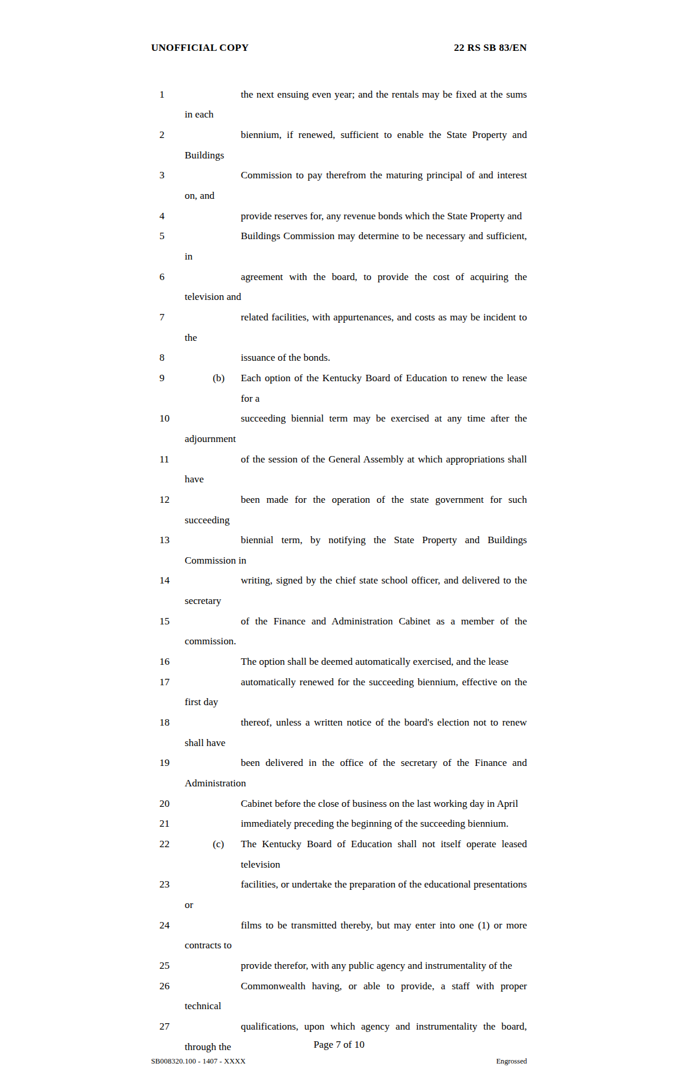Unofficial Copy
22 RS SB 83/EN
| 1 | the next ensuing even year; and the rentals may be fixed at the sums in each |
| 2 | biennium, if renewed, sufficient to enable the State Property and Buildings |
| 3 | Commission to pay therefrom the maturing principal of and interest on, and |
| 4 | provide reserves for, any revenue bonds which the State Property and |
| 5 | Buildings Commission may determine to be necessary and sufficient, in |
| 6 | agreement with the board, to provide the cost of acquiring the television and |
| 7 | related facilities, with appurtenances, and costs as may be incident to the |
| 8 | issuance of the bonds. |
| 9 | (b) Each option of the Kentucky Board of Education to renew the lease for a |
| 10 | succeeding biennial term may be exercised at any time after the adjournment |
| 11 | of the session of the General Assembly at which appropriations shall have |
| 12 | been made for the operation of the state government for such succeeding |
| 13 | biennial term, by notifying the State Property and Buildings Commission in |
| 14 | writing, signed by the chief state school officer, and delivered to the secretary |
| 15 | of the Finance and Administration Cabinet as a member of the commission. |
| 16 | The option shall be deemed automatically exercised, and the lease |
| 17 | automatically renewed for the succeeding biennium, effective on the first day |
| 18 | thereof, unless a written notice of the board's election not to renew shall have |
| 19 | been delivered in the office of the secretary of the Finance and Administration |
| 20 | Cabinet before the close of business on the last working day in April |
| 21 | immediately preceding the beginning of the succeeding biennium. |
| 22 | (c) The Kentucky Board of Education shall not itself operate leased television |
| 23 | facilities, or undertake the preparation of the educational presentations or |
| 24 | films to be transmitted thereby, but may enter into one (1) or more contracts to |
| 25 | provide therefor, with any public agency and instrumentality of the |
| 26 | Commonwealth having, or able to provide, a staff with proper technical |
| 27 | qualifications, upon which agency and instrumentality the board, through the |
Page 7 of 10
SB008320.100 - 1407 - XXXX
Engrossed